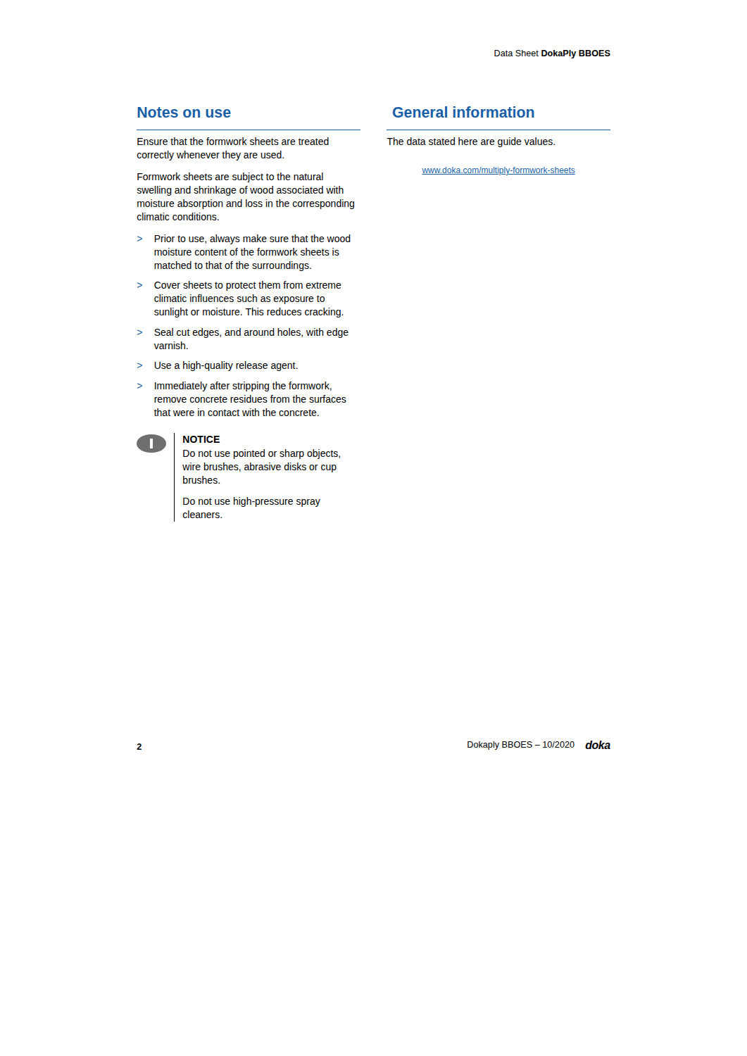Data Sheet DokaPly BBOES
Notes on use
Ensure that the formwork sheets are treated correctly whenever they are used.
Formwork sheets are subject to the natural swelling and shrinkage of wood associated with moisture absorption and loss in the corresponding climatic conditions.
Prior to use, always make sure that the wood moisture content of the formwork sheets is matched to that of the surroundings.
Cover sheets to protect them from extreme climatic influences such as exposure to sunlight or moisture. This reduces cracking.
Seal cut edges, and around holes, with edge varnish.
Use a high-quality release agent.
Immediately after stripping the formwork, remove concrete residues from the surfaces that were in contact with the concrete.
NOTICE
Do not use pointed or sharp objects, wire brushes, abrasive disks or cup brushes.
Do not use high-pressure spray cleaners.
General information
The data stated here are guide values.
www.doka.com/multiply-formwork-sheets
2
Dokaply BBOES – 10/2020 doka